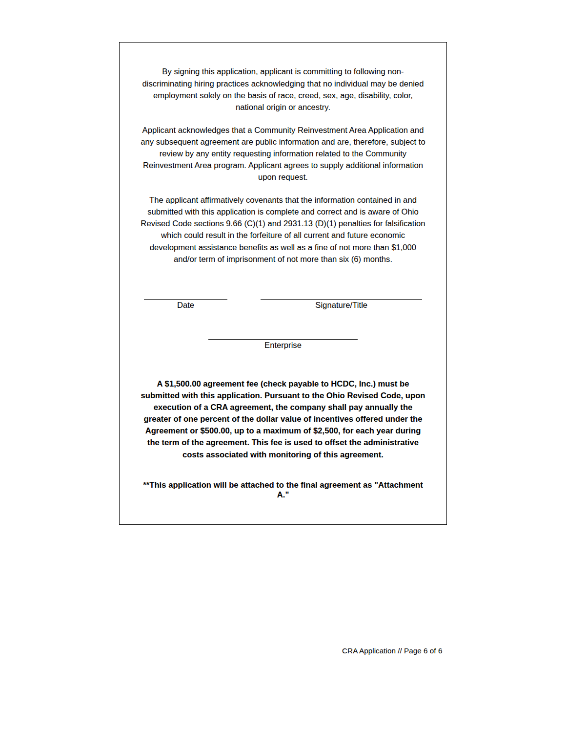By signing this application, applicant is committing to following non-discriminating hiring practices acknowledging that no individual may be denied employment solely on the basis of race, creed, sex, age, disability, color, national origin or ancestry.
Applicant acknowledges that a Community Reinvestment Area Application and any subsequent agreement are public information and are, therefore, subject to review by any entity requesting information related to the Community Reinvestment Area program. Applicant agrees to supply additional information upon request.
The applicant affirmatively covenants that the information contained in and submitted with this application is complete and correct and is aware of Ohio Revised Code sections 9.66 (C)(1) and 2931.13 (D)(1) penalties for falsification which could result in the forfeiture of all current and future economic development assistance benefits as well as a fine of not more than $1,000 and/or term of imprisonment of not more than six (6) months.
Date
Signature/Title
Enterprise
A $1,500.00 agreement fee (check payable to HCDC, Inc.) must be submitted with this application. Pursuant to the Ohio Revised Code, upon execution of a CRA agreement, the company shall pay annually the greater of one percent of the dollar value of incentives offered under the Agreement or $500.00, up to a maximum of $2,500, for each year during the term of the agreement. This fee is used to offset the administrative costs associated with monitoring of this agreement.
**This application will be attached to the final agreement as "Attachment A."
CRA Application // Page 6 of 6